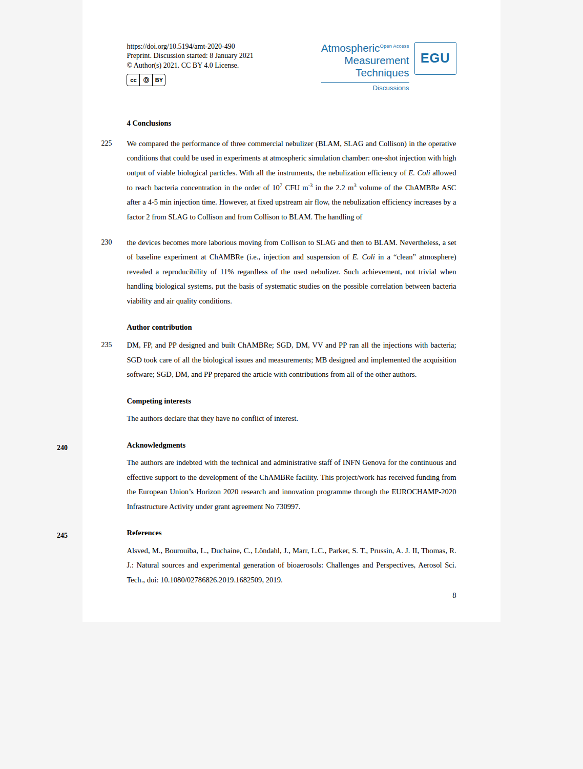https://doi.org/10.5194/amt-2020-490
Preprint. Discussion started: 8 January 2021
© Author(s) 2021. CC BY 4.0 License.
ccⒹBY
EGU
AtmosphericOpen Access
Measurement
Techniques
Discussions
4 Conclusions
225 We compared the performance of three commercial nebulizer (BLAM, SLAG and Collison) in the operative conditions that could be used in experiments at atmospheric simulation chamber: one-shot injection with high output of viable biological particles. With all the instruments, the nebulization efficiency of E. Coli allowed to reach bacteria concentration in the order of 107 CFU m-3 in the 2.2 m3 volume of the ChAMBRe ASC after a 4-5 min injection time. However, at fixed upstream air flow, the nebulization efficiency increases by a factor 2 from SLAG to Collison and from Collison to BLAM. The handling of
230 the devices becomes more laborious moving from Collison to SLAG and then to BLAM. Nevertheless, a set of baseline experiment at ChAMBRe (i.e., injection and suspension of E. Coli in a “clean” atmosphere) revealed a reproducibility of 11% regardless of the used nebulizer. Such achievement, not trivial when handling biological systems, put the basis of systematic studies on the possible correlation between bacteria viability and air quality conditions.
Author contribution
235 DM, FP, and PP designed and built ChAMBRe; SGD, DM, VV and PP ran all the injections with bacteria; SGD took care of all the biological issues and measurements; MB designed and implemented the acquisition software; SGD, DM, and PP prepared the article with contributions from all of the other authors.
Competing interests
The authors declare that they have no conflict of interest.
240 Acknowledgments
The authors are indebted with the technical and administrative staff of INFN Genova for the continuous and effective support to the development of the ChAMBRe facility. This project/work has received funding from the European Union’s Horizon 2020 research and innovation programme through the EUROCHAMP-2020 Infrastructure Activity under grant agreement No 730997.
245 References
Alsved, M., Bourouiba, L., Duchaine, C., Löndahl, J., Marr, L.C., Parker, S. T., Prussin, A. J. II, Thomas, R. J.: Natural sources and experimental generation of bioaerosols: Challenges and Perspectives, Aerosol Sci. Tech., doi: 10.1080/02786826.2019.1682509, 2019.
8